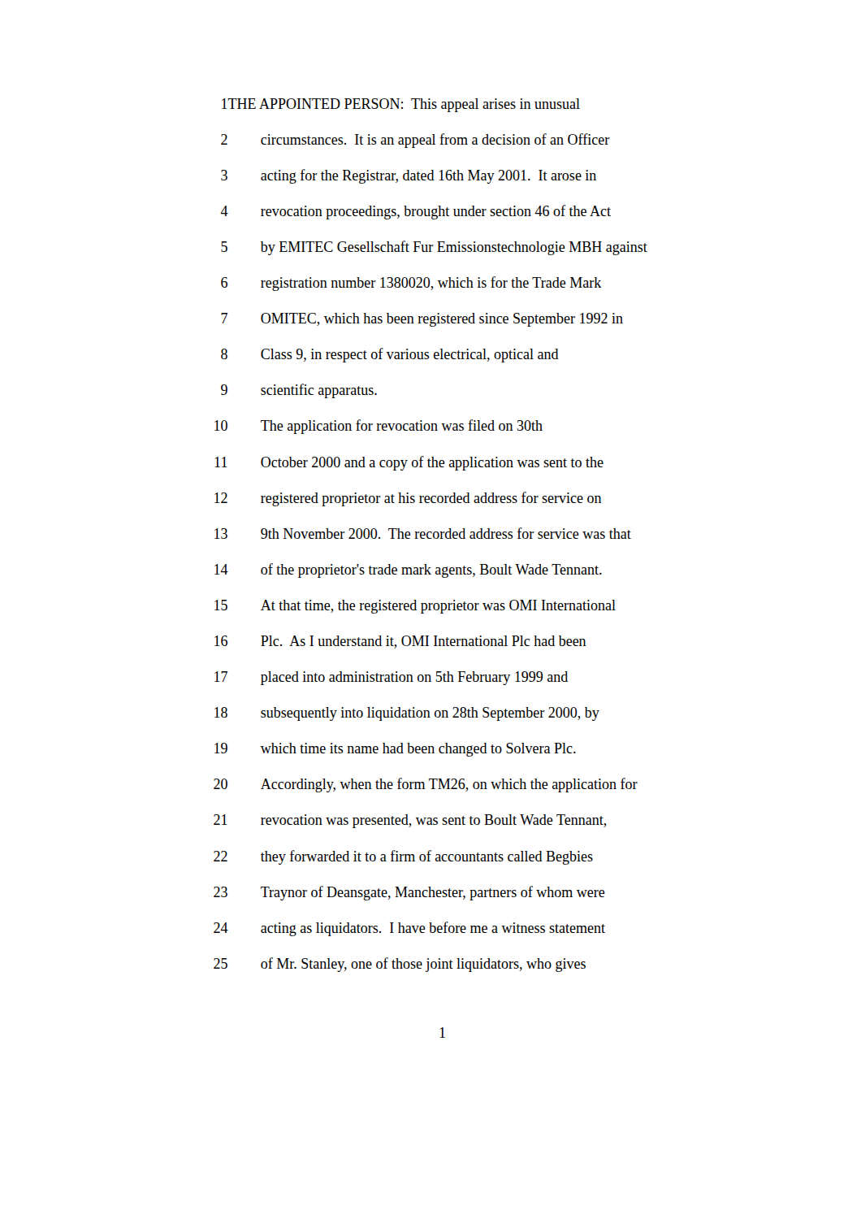| 1 | THE APPOINTED PERSON: This appeal arises in unusual |
| 2 | circumstances. It is an appeal from a decision of an Officer |
| 3 | acting for the Registrar, dated 16th May 2001. It arose in |
| 4 | revocation proceedings, brought under section 46 of the Act |
| 5 | by EMITEC Gesellschaft Fur Emissionstechnologie MBH against |
| 6 | registration number 1380020, which is for the Trade Mark |
| 7 | OMITEC, which has been registered since September 1992 in |
| 8 | Class 9, in respect of various electrical, optical and |
| 9 | scientific apparatus. |
| 10 | The application for revocation was filed on 30th |
| 11 | October 2000 and a copy of the application was sent to the |
| 12 | registered proprietor at his recorded address for service on |
| 13 | 9th November 2000. The recorded address for service was that |
| 14 | of the proprietor's trade mark agents, Boult Wade Tennant. |
| 15 | At that time, the registered proprietor was OMI International |
| 16 | Plc. As I understand it, OMI International Plc had been |
| 17 | placed into administration on 5th February 1999 and |
| 18 | subsequently into liquidation on 28th September 2000, by |
| 19 | which time its name had been changed to Solvera Plc. |
| 20 | Accordingly, when the form TM26, on which the application for |
| 21 | revocation was presented, was sent to Boult Wade Tennant, |
| 22 | they forwarded it to a firm of accountants called Begbies |
| 23 | Traynor of Deansgate, Manchester, partners of whom were |
| 24 | acting as liquidators. I have before me a witness statement |
| 25 | of Mr. Stanley, one of those joint liquidators, who gives |
1